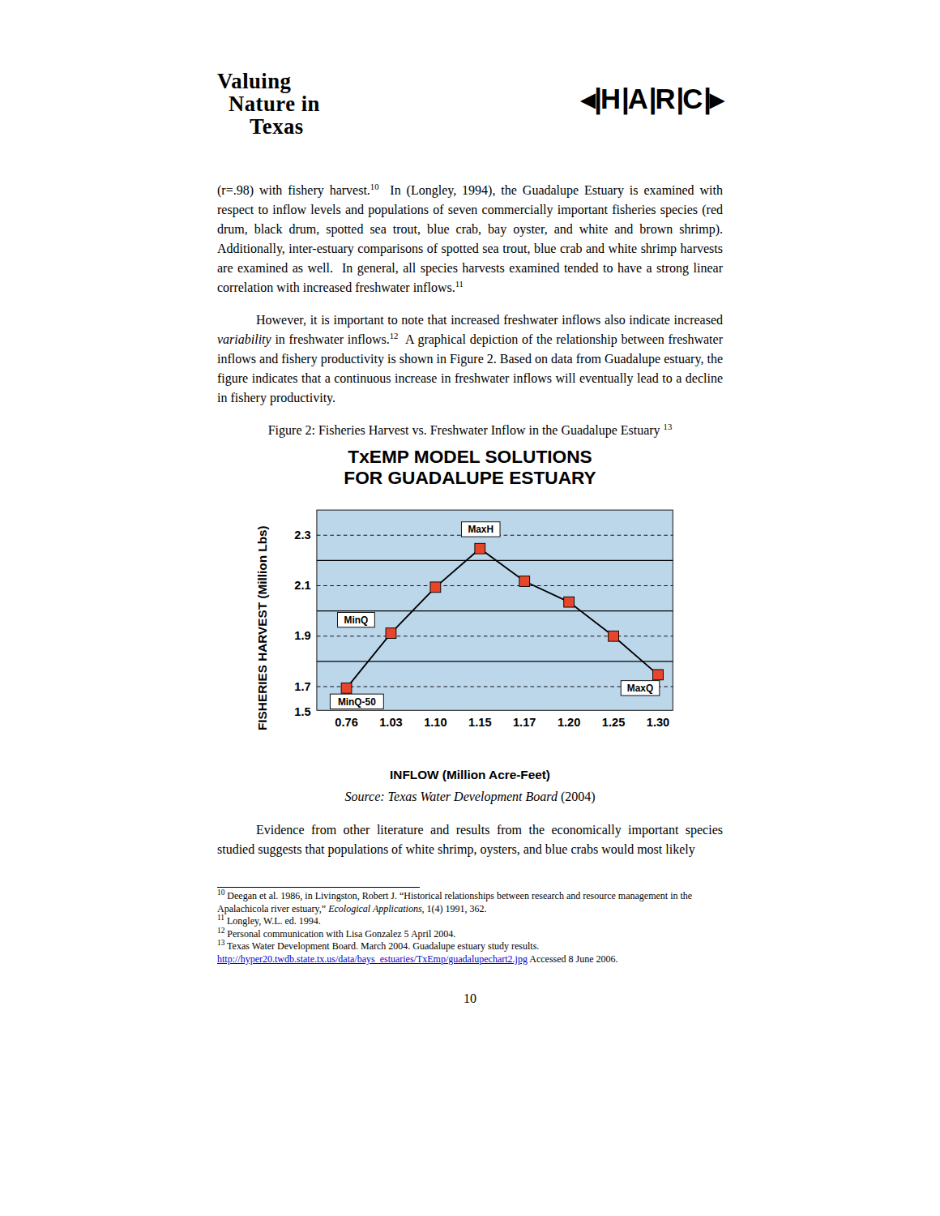Valuing
Nature in
Texas
◂|H|A|R|C|▸
(r=.98) with fishery harvest.10 In (Longley, 1994), the Guadalupe Estuary is examined with respect to inflow levels and populations of seven commercially important fisheries species (red drum, black drum, spotted sea trout, blue crab, bay oyster, and white and brown shrimp). Additionally, inter-estuary comparisons of spotted sea trout, blue crab and white shrimp harvests are examined as well. In general, all species harvests examined tended to have a strong linear correlation with increased freshwater inflows.11
However, it is important to note that increased freshwater inflows also indicate increased variability in freshwater inflows.12 A graphical depiction of the relationship between freshwater inflows and fishery productivity is shown in Figure 2. Based on data from Guadalupe estuary, the figure indicates that a continuous increase in freshwater inflows will eventually lead to a decline in fishery productivity.
Figure 2: Fisheries Harvest vs. Freshwater Inflow in the Guadalupe Estuary 13
TxEMP MODEL SOLUTIONS
FOR GUADALUPE ESTUARY
FISHERIES HARVEST (Million Lbs)
2.3 2.1 1.9 1.7 1.5 MaxH MinQ MaxQ MinQ-50 0.76 1.03 1.10 1.15 1.17 1.20 1.25 1.30
INFLOW (Million Acre-Feet)
Source: Texas Water Development Board (2004)
Evidence from other literature and results from the economically important species studied suggests that populations of white shrimp, oysters, and blue crabs would most likely
10 Deegan et al. 1986, in Livingston, Robert J. “Historical relationships between research and resource management in the Apalachicola river estuary,” Ecological Applications, 1(4) 1991, 362.
11 Longley, W.L. ed. 1994.
12 Personal communication with Lisa Gonzalez 5 April 2004.
13 Texas Water Development Board. March 2004. Guadalupe estuary study results.
http://hyper20.twdb.state.tx.us/data/bays_estuaries/TxEmp/guadalupechart2.jpg Accessed 8 June 2006.
10